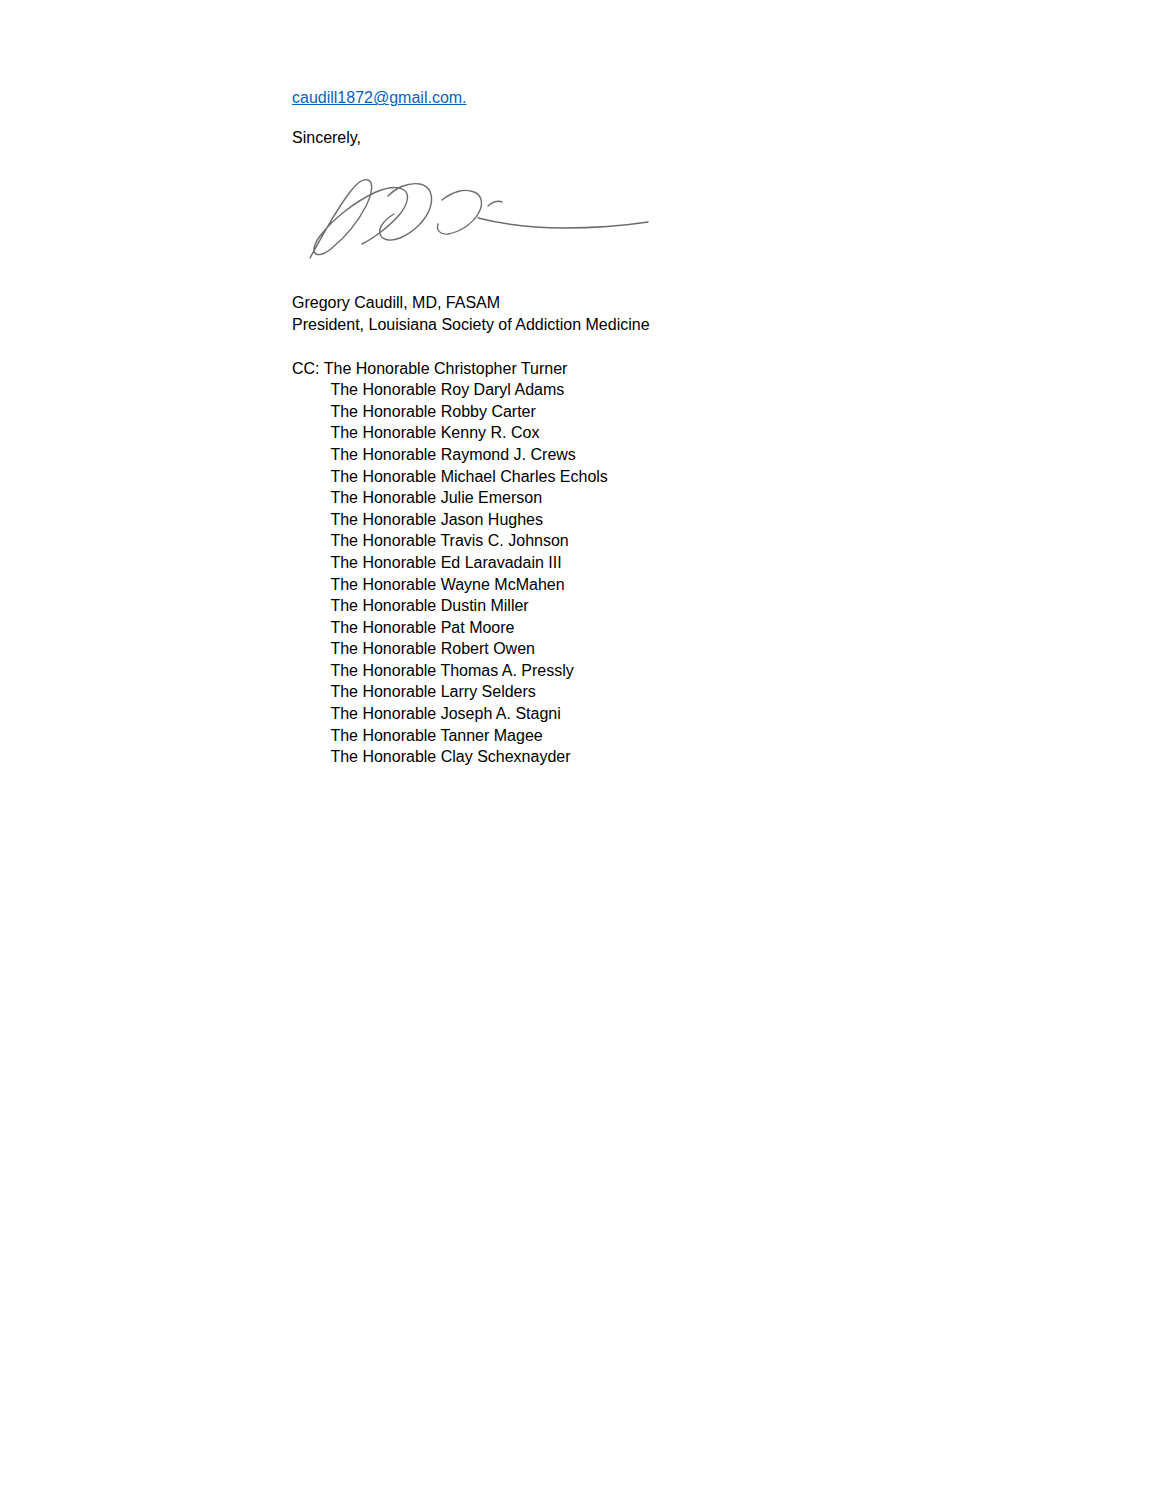caudill1872@gmail.com.
Sincerely,
Gregory Caudill, MD, FASAM
President, Louisiana Society of Addiction Medicine
CC: The Honorable Christopher Turner
The Honorable Roy Daryl Adams
The Honorable Robby Carter
The Honorable Kenny R. Cox
The Honorable Raymond J. Crews
The Honorable Michael Charles Echols
The Honorable Julie Emerson
The Honorable Jason Hughes
The Honorable Travis C. Johnson
The Honorable Ed Laravadain III
The Honorable Wayne McMahen
The Honorable Dustin Miller
The Honorable Pat Moore
The Honorable Robert Owen
The Honorable Thomas A. Pressly
The Honorable Larry Selders
The Honorable Joseph A. Stagni
The Honorable Tanner Magee
The Honorable Clay Schexnayder